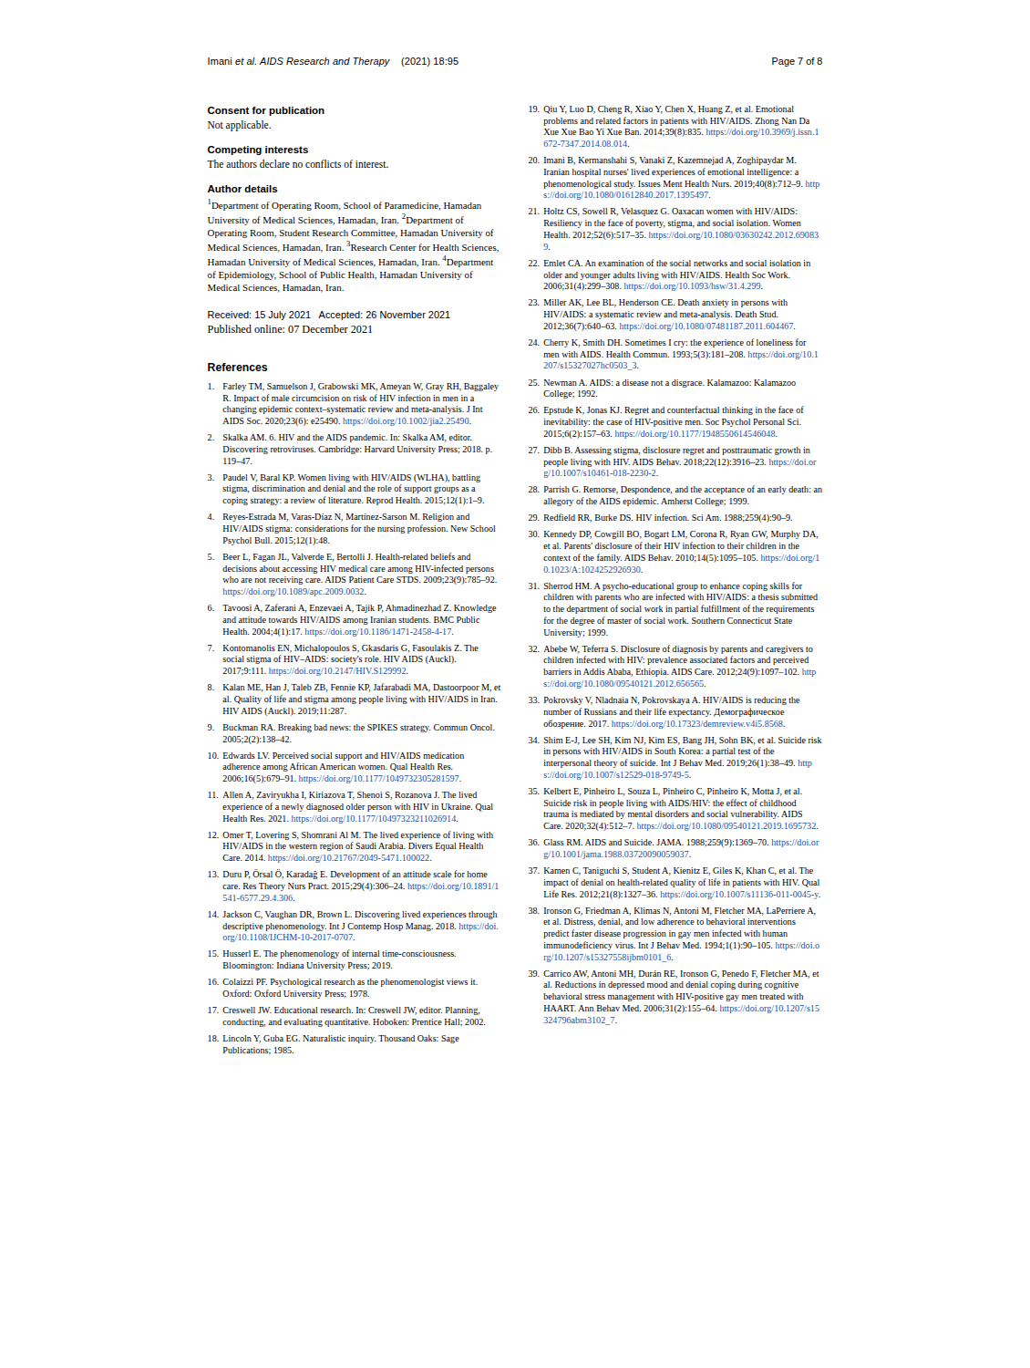Imani et al. AIDS Research and Therapy (2021) 18:95
Page 7 of 8
Consent for publication
Not applicable.
Competing interests
The authors declare no conflicts of interest.
Author details
1Department of Operating Room, School of Paramedicine, Hamadan University of Medical Sciences, Hamadan, Iran. 2Department of Operating Room, Student Research Committee, Hamadan University of Medical Sciences, Hamadan, Iran. 3Research Center for Health Sciences, Hamadan University of Medical Sciences, Hamadan, Iran. 4Department of Epidemiology, School of Public Health, Hamadan University of Medical Sciences, Hamadan, Iran.
Received: 15 July 2021 Accepted: 26 November 2021
Published online: 07 December 2021
References
Farley TM, Samuelson J, Grabowski MK, Ameyan W, Gray RH, Baggaley R. Impact of male circumcision on risk of HIV infection in men in a changing epidemic context–systematic review and meta-analysis. J Int AIDS Soc. 2020;23(6): e25490. https://doi.org/10.1002/jia2.25490.
Skalka AM. 6. HIV and the AIDS pandemic. In: Skalka AM, editor. Discovering retroviruses. Cambridge: Harvard University Press; 2018. p. 119–47.
Paudel V, Baral KP. Women living with HIV/AIDS (WLHA), battling stigma, discrimination and denial and the role of support groups as a coping strategy: a review of literature. Reprod Health. 2015;12(1):1–9.
Reyes-Estrada M, Varas-Díaz N, Martínez-Sarson M. Religion and HIV/AIDS stigma: considerations for the nursing profession. New School Psychol Bull. 2015;12(1):48.
Beer L, Fagan JL, Valverde E, Bertolli J. Health-related beliefs and decisions about accessing HIV medical care among HIV-infected persons who are not receiving care. AIDS Patient Care STDS. 2009;23(9):785–92. https://doi.org/10.1089/apc.2009.0032.
Tavoosi A, Zaferani A, Enzevaei A, Tajik P, Ahmadinezhad Z. Knowledge and attitude towards HIV/AIDS among Iranian students. BMC Public Health. 2004;4(1):17. https://doi.org/10.1186/1471-2458-4-17.
Kontomanolis EN, Michalopoulos S, Gkasdaris G, Fasoulakis Z. The social stigma of HIV–AIDS: society's role. HIV AIDS (Auckl). 2017;9:111. https://doi.org/10.2147/HIV.S129992.
Kalan ME, Han J, Taleb ZB, Fennie KP, Jafarabadi MA, Dastoorpoor M, et al. Quality of life and stigma among people living with HIV/AIDS in Iran. HIV AIDS (Auckl). 2019;11:287.
Buckman RA. Breaking bad news: the SPIKES strategy. Commun Oncol. 2005;2(2):138–42.
Edwards LV. Perceived social support and HIV/AIDS medication adherence among African American women. Qual Health Res. 2006;16(5):679–91. https://doi.org/10.1177/1049732305281597.
Allen A, Zaviryukha I, Kiriazova T, Shenoi S, Rozanova J. The lived experience of a newly diagnosed older person with HIV in Ukraine. Qual Health Res. 2021. https://doi.org/10.1177/10497323211026914.
Omer T, Lovering S, Shomrani Al M. The lived experience of living with HIV/AIDS in the western region of Saudi Arabia. Divers Equal Health Care. 2014. https://doi.org/10.21767/2049-5471.100022.
Duru P, Örsal Ö, Karadağ E. Development of an attitude scale for home care. Res Theory Nurs Pract. 2015;29(4):306–24. https://doi.org/10.1891/1541-6577.29.4.306.
Jackson C, Vaughan DR, Brown L. Discovering lived experiences through descriptive phenomenology. Int J Contemp Hosp Manag. 2018. https://doi.org/10.1108/IJCHM-10-2017-0707.
Husserl E. The phenomenology of internal time-consciousness. Bloomington: Indiana University Press; 2019.
Colaizzi PF. Psychological research as the phenomenologist views it. Oxford: Oxford University Press; 1978.
Creswell JW. Educational research. In: Creswell JW, editor. Planning, conducting, and evaluating quantitative. Hoboken: Prentice Hall; 2002.
Lincoln Y, Guba EG. Naturalistic inquiry. Thousand Oaks: Sage Publications; 1985.
Qiu Y, Luo D, Cheng R, Xiao Y, Chen X, Huang Z, et al. Emotional problems and related factors in patients with HIV/AIDS. Zhong Nan Da Xue Xue Bao Yi Xue Ban. 2014;39(8):835. https://doi.org/10.3969/j.issn.1672-7347.2014.08.014.
Imani B, Kermanshahi S, Vanaki Z, Kazemnejad A, Zoghipaydar M. Iranian hospital nurses' lived experiences of emotional intelligence: a phenomenological study. Issues Ment Health Nurs. 2019;40(8):712–9. https://doi.org/10.1080/01612840.2017.1395497.
Holtz CS, Sowell R, Velasquez G. Oaxacan women with HIV/AIDS: Resiliency in the face of poverty, stigma, and social isolation. Women Health. 2012;52(6):517–35. https://doi.org/10.1080/03630242.2012.690839.
Emlet CA. An examination of the social networks and social isolation in older and younger adults living with HIV/AIDS. Health Soc Work. 2006;31(4):299–308. https://doi.org/10.1093/hsw/31.4.299.
Miller AK, Lee BL, Henderson CE. Death anxiety in persons with HIV/AIDS: a systematic review and meta-analysis. Death Stud. 2012;36(7):640–63. https://doi.org/10.1080/07481187.2011.604467.
Cherry K, Smith DH. Sometimes I cry: the experience of loneliness for men with AIDS. Health Commun. 1993;5(3):181–208. https://doi.org/10.1207/s15327027hc0503_3.
Newman A. AIDS: a disease not a disgrace. Kalamazoo: Kalamazoo College; 1992.
Epstude K, Jonas KJ. Regret and counterfactual thinking in the face of inevitability: the case of HIV-positive men. Soc Psychol Personal Sci. 2015;6(2):157–63. https://doi.org/10.1177/1948550614546048.
Dibb B. Assessing stigma, disclosure regret and posttraumatic growth in people living with HIV. AIDS Behav. 2018;22(12):3916–23. https://doi.org/10.1007/s10461-018-2230-2.
Parrish G. Remorse, Despondence, and the acceptance of an early death: an allegory of the AIDS epidemic. Amherst College; 1999.
Redfield RR, Burke DS. HIV infection. Sci Am. 1988;259(4):90–9.
Kennedy DP, Cowgill BO, Bogart LM, Corona R, Ryan GW, Murphy DA, et al. Parents' disclosure of their HIV infection to their children in the context of the family. AIDS Behav. 2010;14(5):1095–105. https://doi.org/10.1023/A:1024252926930.
Sherrod HM. A psycho-educational group to enhance coping skills for children with parents who are infected with HIV/AIDS: a thesis submitted to the department of social work in partial fulfillment of the requirements for the degree of master of social work. Southern Connecticut State University; 1999.
Abebe W, Teferra S. Disclosure of diagnosis by parents and caregivers to children infected with HIV: prevalence associated factors and perceived barriers in Addis Ababa, Ethiopia. AIDS Care. 2012;24(9):1097–102. https://doi.org/10.1080/09540121.2012.656565.
Pokrovsky V, Nladnaia N, Pokrovskaya A. HIV/AIDS is reducing the number of Russians and their life expectancy. Демографическое обозрение. 2017. https://doi.org/10.17323/demreview.v4i5.8568.
Shim E-J, Lee SH, Kim NJ, Kim ES, Bang JH, Sohn BK, et al. Suicide risk in persons with HIV/AIDS in South Korea: a partial test of the interpersonal theory of suicide. Int J Behav Med. 2019;26(1):38–49. https://doi.org/10.1007/s12529-018-9749-5.
Kelbert E, Pinheiro L, Souza L, Pinheiro C, Pinheiro K, Motta J, et al. Suicide risk in people living with AIDS/HIV: the effect of childhood trauma is mediated by mental disorders and social vulnerability. AIDS Care. 2020;32(4):512–7. https://doi.org/10.1080/09540121.2019.1695732.
Glass RM. AIDS and Suicide. JAMA. 1988;259(9):1369–70. https://doi.org/10.1001/jama.1988.03720090059037.
Kamen C, Taniguchi S, Student A, Kienitz E, Giles K, Khan C, et al. The impact of denial on health-related quality of life in patients with HIV. Qual Life Res. 2012;21(8):1327–36. https://doi.org/10.1007/s11136-011-0045-y.
Ironson G, Friedman A, Klimas N, Antoni M, Fletcher MA, LaPerriere A, et al. Distress, denial, and low adherence to behavioral interventions predict faster disease progression in gay men infected with human immunodeficiency virus. Int J Behav Med. 1994;1(1):90–105. https://doi.org/10.1207/s15327558ijbm0101_6.
Carrico AW, Antoni MH, Durán RE, Ironson G, Penedo F, Fletcher MA, et al. Reductions in depressed mood and denial coping during cognitive behavioral stress management with HIV-positive gay men treated with HAART. Ann Behav Med. 2006;31(2):155–64. https://doi.org/10.1207/s15324796abm3102_7.